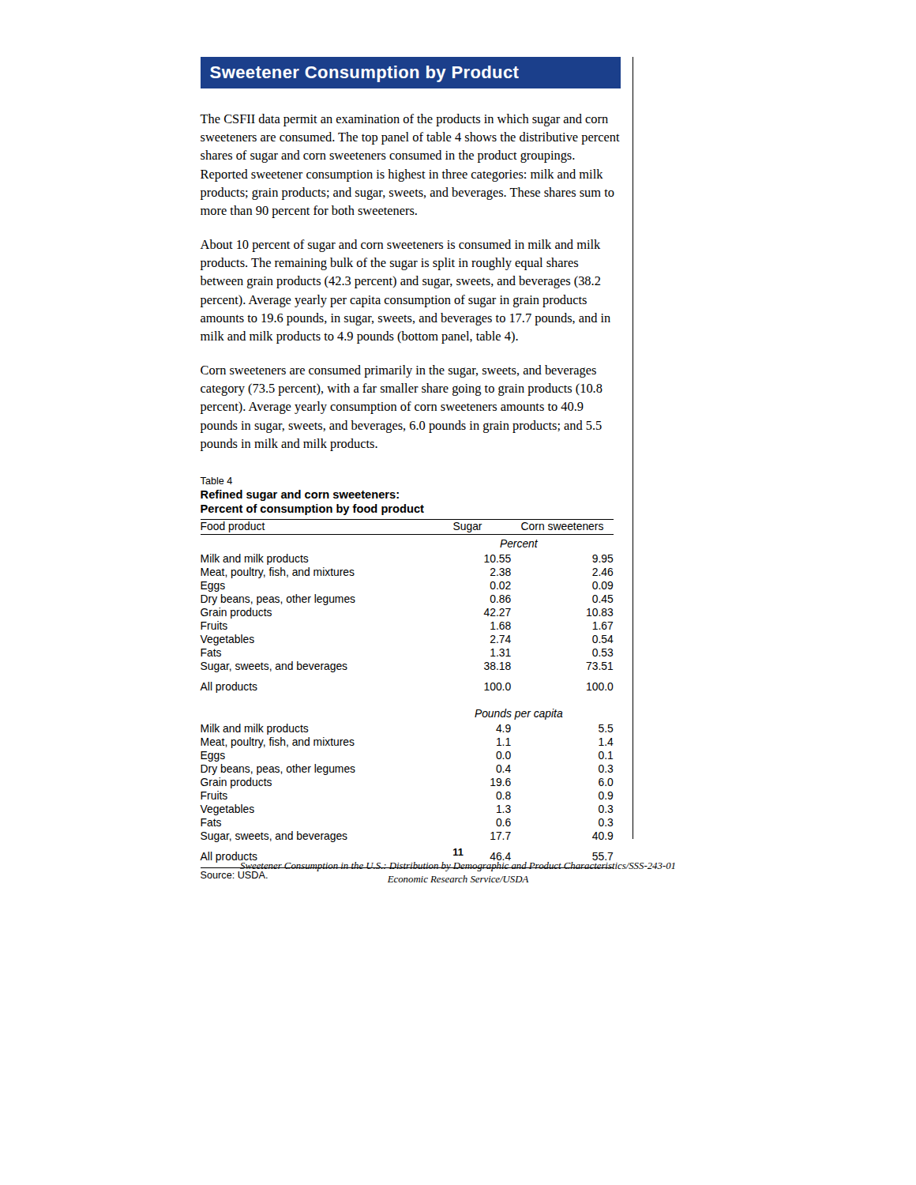Sweetener Consumption by Product
The CSFII data permit an examination of the products in which sugar and corn sweeteners are consumed. The top panel of table 4 shows the distributive percent shares of sugar and corn sweeteners consumed in the product groupings. Reported sweetener consumption is highest in three categories: milk and milk products; grain products; and sugar, sweets, and beverages. These shares sum to more than 90 percent for both sweeteners.
About 10 percent of sugar and corn sweeteners is consumed in milk and milk products. The remaining bulk of the sugar is split in roughly equal shares between grain products (42.3 percent) and sugar, sweets, and beverages (38.2 percent). Average yearly per capita consumption of sugar in grain products amounts to 19.6 pounds, in sugar, sweets, and beverages to 17.7 pounds, and in milk and milk products to 4.9 pounds (bottom panel, table 4).
Corn sweeteners are consumed primarily in the sugar, sweets, and beverages category (73.5 percent), with a far smaller share going to grain products (10.8 percent). Average yearly consumption of corn sweeteners amounts to 40.9 pounds in sugar, sweets, and beverages, 6.0 pounds in grain products; and 5.5 pounds in milk and milk products.
Table 4
Refined sugar and corn sweeteners:
Percent of consumption by food product
| Food product | Sugar | Corn sweeteners |
| --- | --- | --- |
| | Percent |
| Milk and milk products | 10.55 | 9.95 |
| Meat, poultry, fish, and mixtures | 2.38 | 2.46 |
| Eggs | 0.02 | 0.09 |
| Dry beans, peas, other legumes | 0.86 | 0.45 |
| Grain products | 42.27 | 10.83 |
| Fruits | 1.68 | 1.67 |
| Vegetables | 2.74 | 0.54 |
| Fats | 1.31 | 0.53 |
| Sugar, sweets, and beverages | 38.18 | 73.51 |
| All products | 100.0 | 100.0 |
| | Pounds per capita |
| Milk and milk products | 4.9 | 5.5 |
| Meat, poultry, fish, and mixtures | 1.1 | 1.4 |
| Eggs | 0.0 | 0.1 |
| Dry beans, peas, other legumes | 0.4 | 0.3 |
| Grain products | 19.6 | 6.0 |
| Fruits | 0.8 | 0.9 |
| Vegetables | 1.3 | 0.3 |
| Fats | 0.6 | 0.3 |
| Sugar, sweets, and beverages | 17.7 | 40.9 |
| All products | 46.4 | 55.7 |
Source: USDA.
11
Sweetener Consumption in the U.S.: Distribution by Demographic and Product Characteristics/SSS-243-01
Economic Research Service/USDA